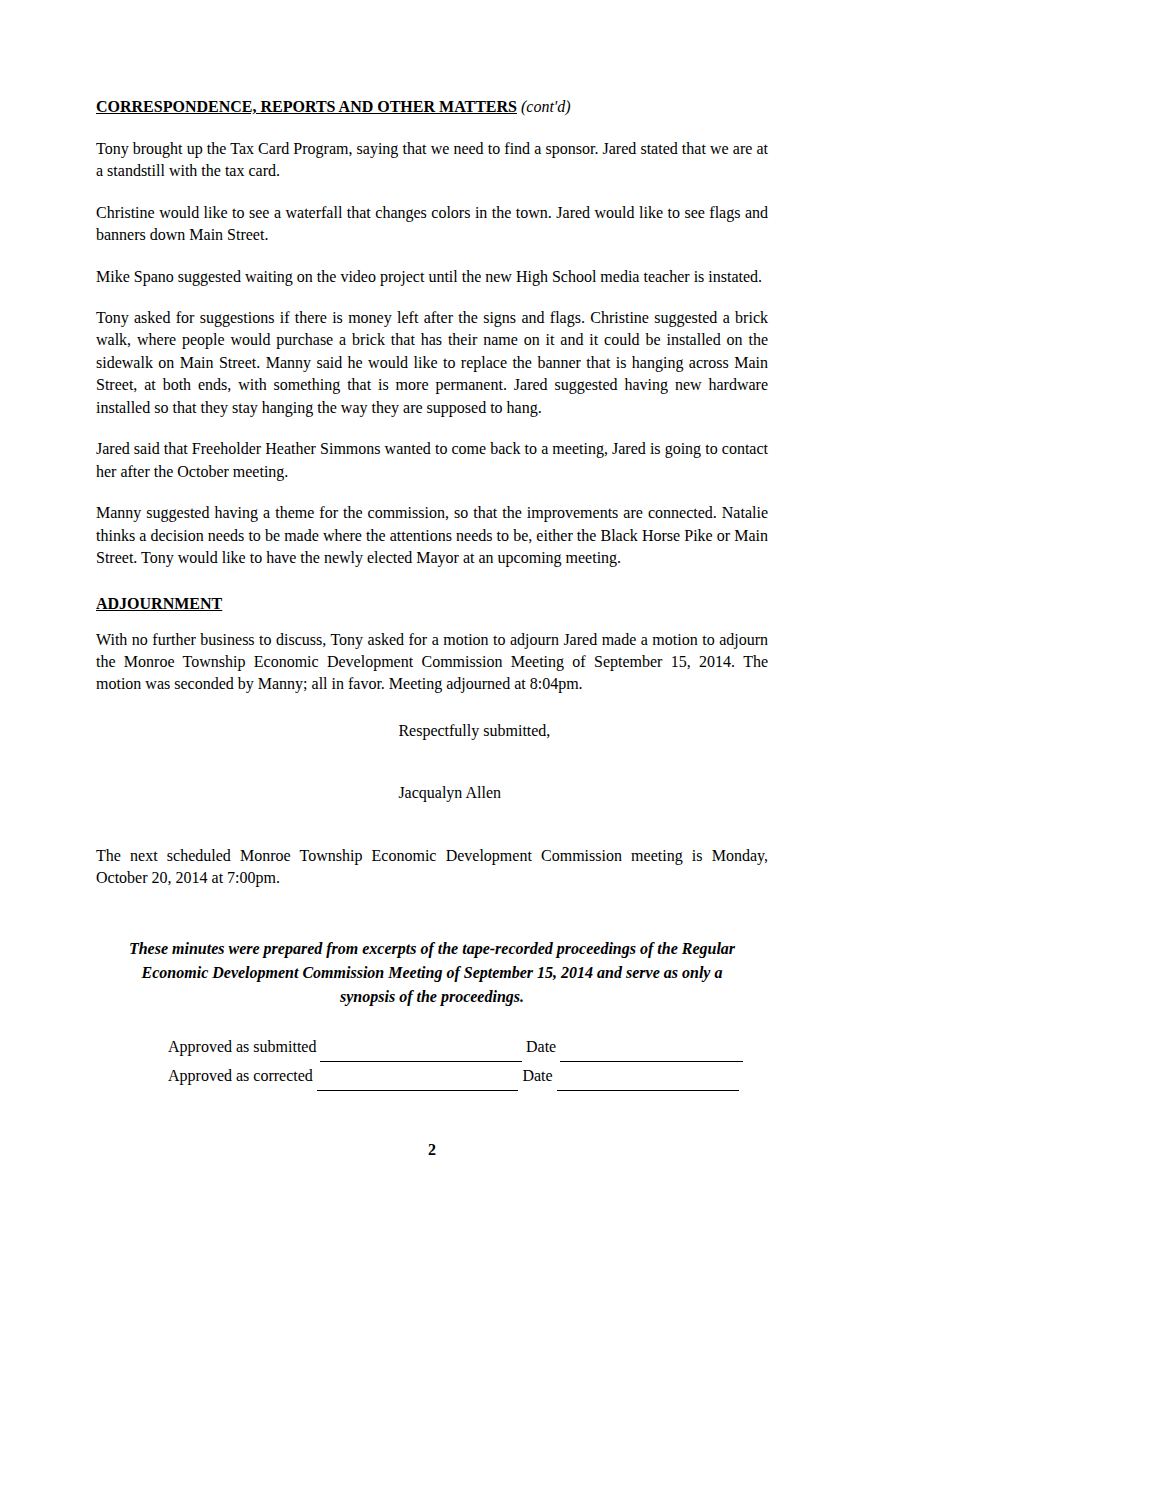CORRESPONDENCE, REPORTS AND OTHER MATTERS
(cont'd)
Tony brought up the Tax Card Program, saying that we need to find a sponsor. Jared stated that we are at a standstill with the tax card.
Christine would like to see a waterfall that changes colors in the town. Jared would like to see flags and banners down Main Street.
Mike Spano suggested waiting on the video project until the new High School media teacher is instated.
Tony asked for suggestions if there is money left after the signs and flags. Christine suggested a brick walk, where people would purchase a brick that has their name on it and it could be installed on the sidewalk on Main Street. Manny said he would like to replace the banner that is hanging across Main Street, at both ends, with something that is more permanent. Jared suggested having new hardware installed so that they stay hanging the way they are supposed to hang.
Jared said that Freeholder Heather Simmons wanted to come back to a meeting, Jared is going to contact her after the October meeting.
Manny suggested having a theme for the commission, so that the improvements are connected. Natalie thinks a decision needs to be made where the attentions needs to be, either the Black Horse Pike or Main Street. Tony would like to have the newly elected Mayor at an upcoming meeting.
ADJOURNMENT
With no further business to discuss, Tony asked for a motion to adjourn Jared made a motion to adjourn the Monroe Township Economic Development Commission Meeting of September 15, 2014. The motion was seconded by Manny; all in favor. Meeting adjourned at 8:04pm.
Respectfully submitted,
Jacqualyn Allen
The next scheduled Monroe Township Economic Development Commission meeting is Monday, October 20, 2014 at 7:00pm.
These minutes were prepared from excerpts of the tape-recorded proceedings of the Regular Economic Development Commission Meeting of September 15, 2014 and serve as only a synopsis of the proceedings.
Approved as submitted Date
Approved as corrected Date
2